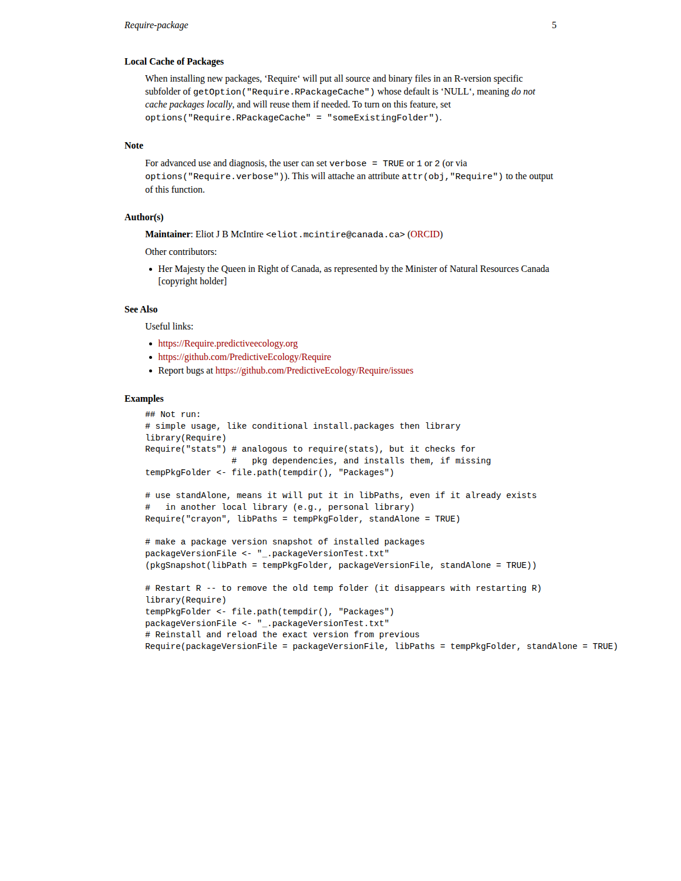Require-package 5
Local Cache of Packages
When installing new packages, ‘Require‘ will put all source and binary files in an R-version specific subfolder of getOption("Require.RPackageCache") whose default is ‘NULL‘, meaning do not cache packages locally, and will reuse them if needed. To turn on this feature, set options("Require.RPackageCache" = "someExistingFolder").
Note
For advanced use and diagnosis, the user can set verbose = TRUE or 1 or 2 (or via options("Require.verbose")). This will attache an attribute attr(obj,"Require") to the output of this function.
Author(s)
Maintainer: Eliot J B McIntire <eliot.mcintire@canada.ca> (ORCID)
Other contributors:
Her Majesty the Queen in Right of Canada, as represented by the Minister of Natural Resources Canada [copyright holder]
See Also
Useful links:
https://Require.predictiveecology.org
https://github.com/PredictiveEcology/Require
Report bugs at https://github.com/PredictiveEcology/Require/issues
Examples
## Not run:
# simple usage, like conditional install.packages then library
library(Require)
Require("stats") # analogous to require(stats), but it checks for
                 #   pkg dependencies, and installs them, if missing
tempPkgFolder <- file.path(tempdir(), "Packages")

# use standAlone, means it will put it in libPaths, even if it already exists
#   in another local library (e.g., personal library)
Require("crayon", libPaths = tempPkgFolder, standAlone = TRUE)

# make a package version snapshot of installed packages
packageVersionFile <- "_.packageVersionTest.txt"
(pkgSnapshot(libPath = tempPkgFolder, packageVersionFile, standAlone = TRUE))

# Restart R -- to remove the old temp folder (it disappears with restarting R)
library(Require)
tempPkgFolder <- file.path(tempdir(), "Packages")
packageVersionFile <- "_.packageVersionTest.txt"
# Reinstall and reload the exact version from previous
Require(packageVersionFile = packageVersionFile, libPaths = tempPkgFolder, standAlone = TRUE)